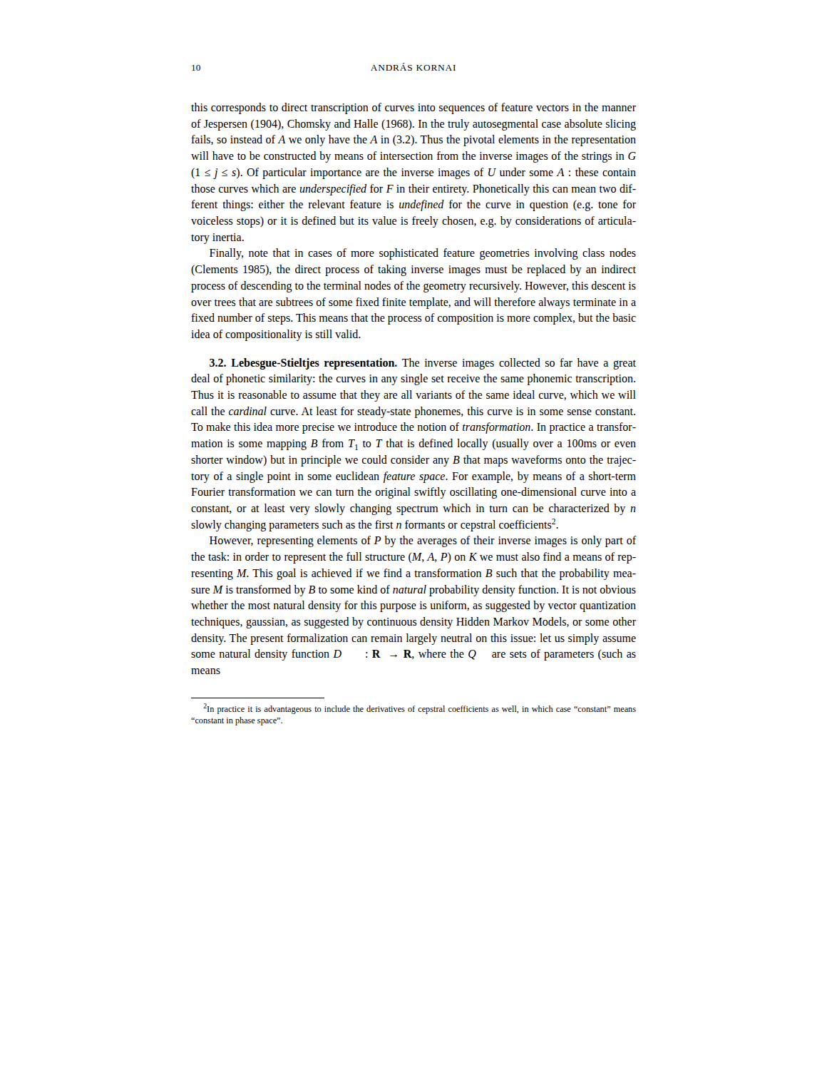10 András Kornai
this corresponds to direct transcription of curves into sequences of feature vectors in the manner of Jespersen (1904), Chomsky and Halle (1968). In the truly autosegmental case absolute slicing fails, so instead of A we only have the A in (3.2). Thus the pivotal elements in the representation will have to be constructed by means of intersection from the inverse images of the strings in G (1 ≤ j ≤ s). Of particular importance are the inverse images of U under some A : these contain those curves which are underspecified for F in their entirety. Phonetically this can mean two different things: either the relevant feature is undefined for the curve in question (e.g. tone for voiceless stops) or it is defined but its value is freely chosen, e.g. by considerations of articulatory inertia.
Finally, note that in cases of more sophisticated feature geometries involving class nodes (Clements 1985), the direct process of taking inverse images must be replaced by an indirect process of descending to the terminal nodes of the geometry recursively. However, this descent is over trees that are subtrees of some fixed finite template, and will therefore always terminate in a fixed number of steps. This means that the process of composition is more complex, but the basic idea of compositionality is still valid.
3.2. Lebesgue-Stieltjes representation. The inverse images collected so far have a great deal of phonetic similarity: the curves in any single set receive the same phonemic transcription. Thus it is reasonable to assume that they are all variants of the same ideal curve, which we will call the cardinal curve. At least for steady-state phonemes, this curve is in some sense constant. To make this idea more precise we introduce the notion of transformation. In practice a transformation is some mapping B from T1 to T that is defined locally (usually over a 100ms or even shorter window) but in principle we could consider any B that maps waveforms onto the trajectory of a single point in some euclidean feature space. For example, by means of a short-term Fourier transformation we can turn the original swiftly oscillating one-dimensional curve into a constant, or at least very slowly changing spectrum which in turn can be characterized by n slowly changing parameters such as the first n formants or cepstral coefficients2.
However, representing elements of P by the averages of their inverse images is only part of the task: in order to represent the full structure (M, A, P) on K we must also find a means of representing M. This goal is achieved if we find a transformation B such that the probability measure M is transformed by B to some kind of natural probability density function. It is not obvious whether the most natural density for this purpose is uniform, as suggested by vector quantization techniques, gaussian, as suggested by continuous density Hidden Markov Models, or some other density. The present formalization can remain largely neutral on this issue: let us simply assume some natural density function D : R → R, where the Q are sets of parameters (such as means
2In practice it is advantageous to include the derivatives of cepstral coefficients as well, in which case “constant” means “constant in phase space”.